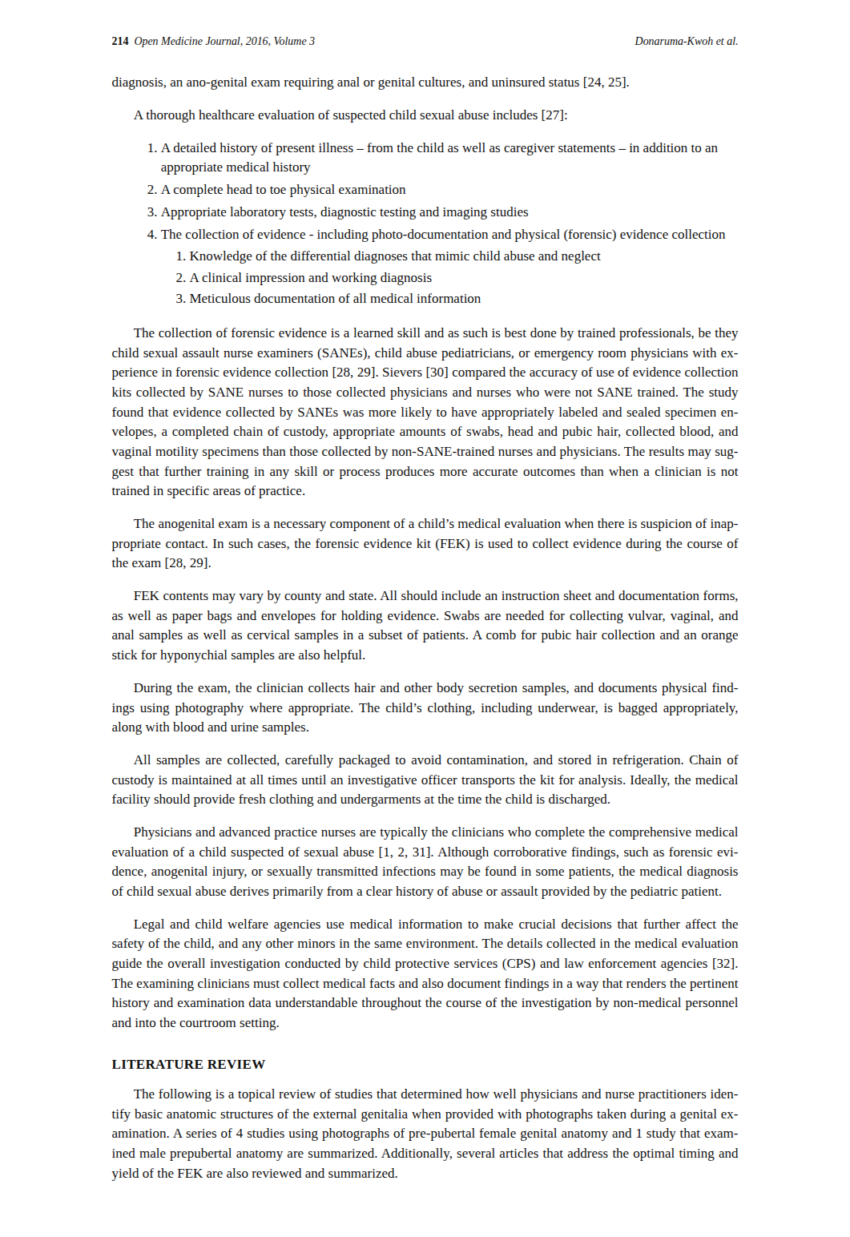214 Open Medicine Journal, 2016, Volume 3
Donaruma-Kwoh et al.
diagnosis, an ano-genital exam requiring anal or genital cultures, and uninsured status [24, 25].
A thorough healthcare evaluation of suspected child sexual abuse includes [27]:
A detailed history of present illness – from the child as well as caregiver statements – in addition to an appropriate medical history
A complete head to toe physical examination
Appropriate laboratory tests, diagnostic testing and imaging studies
The collection of evidence - including photo-documentation and physical (forensic) evidence collection
Knowledge of the differential diagnoses that mimic child abuse and neglect
A clinical impression and working diagnosis
Meticulous documentation of all medical information
The collection of forensic evidence is a learned skill and as such is best done by trained professionals, be they child sexual assault nurse examiners (SANEs), child abuse pediatricians, or emergency room physicians with experience in forensic evidence collection [28, 29]. Sievers [30] compared the accuracy of use of evidence collection kits collected by SANE nurses to those collected physicians and nurses who were not SANE trained. The study found that evidence collected by SANEs was more likely to have appropriately labeled and sealed specimen envelopes, a completed chain of custody, appropriate amounts of swabs, head and pubic hair, collected blood, and vaginal motility specimens than those collected by non-SANE-trained nurses and physicians. The results may suggest that further training in any skill or process produces more accurate outcomes than when a clinician is not trained in specific areas of practice.
The anogenital exam is a necessary component of a child’s medical evaluation when there is suspicion of inappropriate contact. In such cases, the forensic evidence kit (FEK) is used to collect evidence during the course of the exam [28, 29].
FEK contents may vary by county and state. All should include an instruction sheet and documentation forms, as well as paper bags and envelopes for holding evidence. Swabs are needed for collecting vulvar, vaginal, and anal samples as well as cervical samples in a subset of patients. A comb for pubic hair collection and an orange stick for hyponychial samples are also helpful.
During the exam, the clinician collects hair and other body secretion samples, and documents physical findings using photography where appropriate. The child’s clothing, including underwear, is bagged appropriately, along with blood and urine samples.
All samples are collected, carefully packaged to avoid contamination, and stored in refrigeration. Chain of custody is maintained at all times until an investigative officer transports the kit for analysis. Ideally, the medical facility should provide fresh clothing and undergarments at the time the child is discharged.
Physicians and advanced practice nurses are typically the clinicians who complete the comprehensive medical evaluation of a child suspected of sexual abuse [1, 2, 31]. Although corroborative findings, such as forensic evidence, anogenital injury, or sexually transmitted infections may be found in some patients, the medical diagnosis of child sexual abuse derives primarily from a clear history of abuse or assault provided by the pediatric patient.
Legal and child welfare agencies use medical information to make crucial decisions that further affect the safety of the child, and any other minors in the same environment. The details collected in the medical evaluation guide the overall investigation conducted by child protective services (CPS) and law enforcement agencies [32]. The examining clinicians must collect medical facts and also document findings in a way that renders the pertinent history and examination data understandable throughout the course of the investigation by non-medical personnel and into the courtroom setting.
Literature Review
The following is a topical review of studies that determined how well physicians and nurse practitioners identify basic anatomic structures of the external genitalia when provided with photographs taken during a genital examination. A series of 4 studies using photographs of pre-pubertal female genital anatomy and 1 study that examined male prepubertal anatomy are summarized. Additionally, several articles that address the optimal timing and yield of the FEK are also reviewed and summarized.